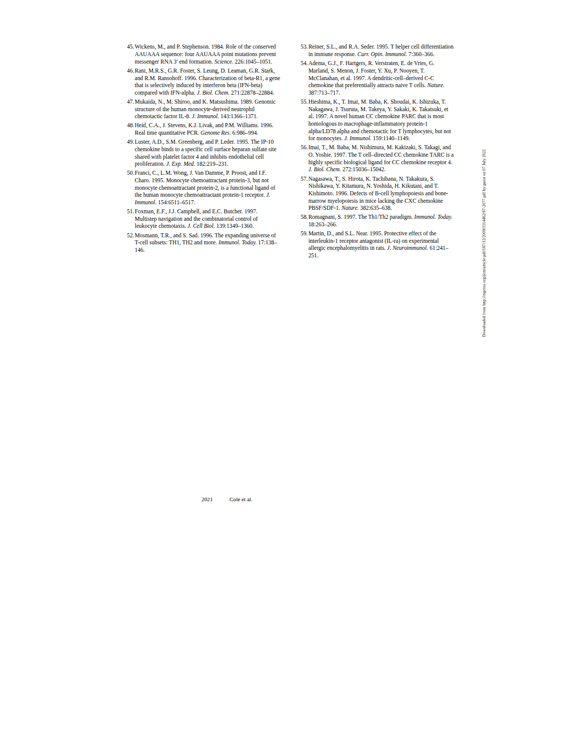45 Wickens, M., and P. Stephenson. 1984. Role of the conserved AAUAAA sequence: four AAUAAA point mutations prevent messenger RNA 3′ end formation. Science. 226:1045–1051.
46 Rani, M.R.S., G.R. Foster, S. Leung, D. Leaman, G.R. Stark, and R.M. Ransohoff. 1996. Characterization of beta-R1, a gene that is selectively induced by interferon beta (IFN-beta) compared with IFN-alpha. J. Biol. Chem. 271:22878–22884.
47 Mukaida, N., M. Shiroo, and K. Matsushima. 1989. Genomic structure of the human monocyte-derived neutrophil chemotactic factor IL-8. J. Immunol. 143:1366–1371.
48 Heid, C.A., J. Stevens, K.J. Livak, and P.M. Williams. 1996. Real time quantitative PCR. Genome Res. 6:986–994.
49 Luster, A.D., S.M. Greenberg, and P. Leder. 1995. The IP-10 chemokine binds to a specific cell surface heparan sulfate site shared with platelet factor 4 and inhibits endothelial cell proliferation. J. Exp. Med. 182:219–231.
50 Franci, C., L.M. Wong, J. Van Damme, P. Proost, and I.F. Charo. 1995. Monocyte chemoattractant protein-3, but not monocyte chemoattractant protein-2, is a functional ligand of the human monocyte chemoattractant protein-1 receptor. J. Immunol. 154:6511–6517.
51 Foxman, E.F., J.J. Campbell, and E.C. Butcher. 1997. Multistep navigation and the combinatorial control of leukocyte chemotaxis. J. Cell Biol. 139:1349–1360.
52 Mosmann, T.R., and S. Sad. 1996. The expanding universe of T-cell subsets: TH1, TH2 and more. Immunol. Today. 17:138–146.
53 Reiner, S.L., and R.A. Seder. 1995. T helper cell differentiation in immune response. Curr. Opin. Immunol. 7:360–366.
54 Adema, G.J., F. Hartgers, R. Verstraten, E. de Vries, G. Marland, S. Menon, J. Foster, Y. Xu, P. Nooyen, T. McClanahan, et al. 1997. A dendritic-cell–derived C-C chemokine that preferentially attracts naive T cells. Nature. 387:713–717.
55 Hieshima, K., T. Imai, M. Baba, K. Shoudai, K. Ishizuka, T. Nakagawa, J. Tsuruta, M. Takeya, Y. Sakaki, K. Takatsuki, et al. 1997. A novel human CC chemokine PARC that is most homologous to macrophage-inflammatory protein-1 alpha/LD78 alpha and chemotactic for T lymphocytes, but not for monocytes. J. Immunol. 159:1140–1149.
56 Imai, T., M. Baba, M. Nishimura, M. Kakizaki, S. Takagi, and O. Yoshie. 1997. The T cell–directed CC chemokine TARC is a highly specific biological ligand for CC chemokine receptor 4. J. Biol. Chem. 272:15036–15042.
57 Nagasawa, T., S. Hirota, K. Tachibana, N. Takakura, S. Nishikawa, Y. Kitamura, N. Yoshida, H. Kikutani, and T. Kishimoto. 1996. Defects of B-cell lymphopoiesis and bone-marrow myelopoiesis in mice lacking the CXC chemokine PBSF/SDF-1. Nature. 382:635–638.
58 Romagnani, S. 1997. The Th1/Th2 paradigm. Immunol. Today. 18:263–266.
59 Martin, D., and S.L. Near. 1995. Protective effect of the interleukin-1 receptor antagonist (IL-ra) on experimental allergic encephalomyelitis in rats. J. Neuroimmunol. 61:241–251.
Downloaded from http://rupress.org/jem/article-pdf/187/12/2009/1114462/97-2077.pdf by guest on 07 July 2022
2021 Cole et al.